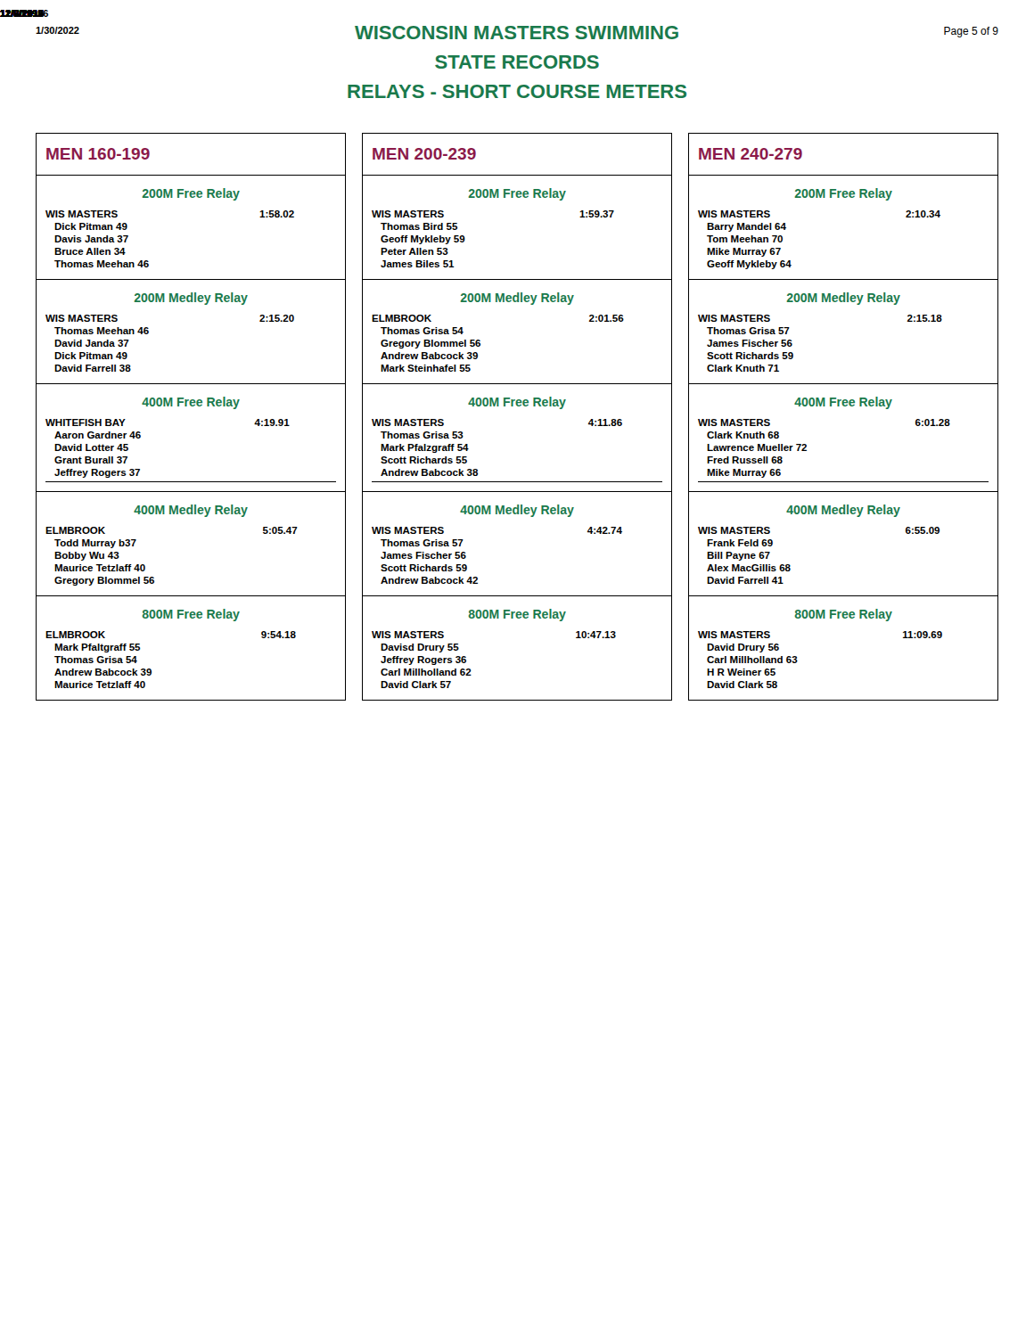1/30/2022
Page 5 of 9
WISCONSIN MASTERS SWIMMING
STATE RECORDS
RELAYS - SHORT COURSE METERS
MEN 160-199
200M Free Relay
| WIS MASTERS | 1:58.02 |
| Dick Pitman 49 | 11/6/1993 |
| Davis Janda 37 | |
| Bruce Allen 34 | |
| Thomas Meehan 46 | |
200M Medley Relay
| WIS MASTERS | 2:15.20 |
| Thomas Meehan 46 | 11/6/1993 |
| David Janda 37 | |
| Dick Pitman 49 | |
| David Farrell 38 | |
400M Free Relay
| WHITEFISH BAY | 4:19.91 |
| Aaron Gardner 46 | 12/5/2015 |
| David Lotter 45 | |
| Grant Burall 37 | |
| Jeffrey Rogers 37 | |
400M Medley Relay
| ELMBROOK | 5:05.47 |
| Todd Murray b37 | 12/3/2016 |
| Bobby Wu 43 | |
| Maurice Tetzlaff 40 | |
| Gregory Blommel 56 | |
800M Free Relay
| ELMBROOK | 9:54.18 |
| Mark Pfaltgraff 55 | 12/3/2016 |
| Thomas Grisa 54 | |
| Andrew Babcock 39 | |
| Maurice Tetzlaff 40 | |
MEN 200-239
200M Free Relay
| WIS MASTERS | 1:59.37 |
| Thomas Bird 55 | 12/8/2012 |
| Geoff Mykleby 59 | |
| Peter Allen 53 | |
| James Biles 51 | |
200M Medley Relay
| ELMBROOK | 2:01.56 |
| Thomas Grisa 54 | 12/3/2016 |
| Gregory Blommel 56 | |
| Andrew Babcock 39 | |
| Mark Steinhafel 55 | |
400M Free Relay
| WIS MASTERS | 4:11.86 |
| Thomas Grisa 53 | 12/5/2015 |
| Mark Pfalzgraff 54 | |
| Scott Richards 55 | |
| Andrew Babcock 38 | |
400M Medley Relay
| WIS MASTERS | 4:42.74 |
| Thomas Grisa 57 | 12/7/2019 |
| James Fischer 56 | |
| Scott Richards 59 | |
| Andrew Babcock 42 | |
800M Free Relay
| WIS MASTERS | 10:47.13 |
| Davisd Drury 55 | 12/6/2014 |
| Jeffrey Rogers 36 | |
| Carl Millholland 62 | |
| David Clark 57 | |
MEN 240-279
200M Free Relay
| WIS MASTERS | 2:10.34 |
| Barry Mandel 64 | 12/2/2017 |
| Tom Meehan 70 | |
| Mike Murray 67 | |
| Geoff Mykleby 64 | |
200M Medley Relay
| WIS MASTERS | 2:15.18 |
| Thomas Grisa 57 | 12/7/2019 |
| James Fischer 56 | |
| Scott Richards 59 | |
| Clark Knuth 71 | |
400M Free Relay
| WIS MASTERS | 6:01.28 |
| Clark Knuth 68 | 12/3/2016 |
| Lawrence Mueller 72 | |
| Fred Russell 68 | |
| Mike Murray 66 | |
400M Medley Relay
| WIS MASTERS | 6:55.09 |
| Frank Feld 69 | 11/30/1996 |
| Bill Payne 67 | |
| Alex MacGillis 68 | |
| David Farrell 41 | |
800M Free Relay
| WIS MASTERS | 11:09.69 |
| David Drury 56 | 12/5/2015 |
| Carl Millholland 63 | |
| H R Weiner 65 | |
| David Clark 58 | |